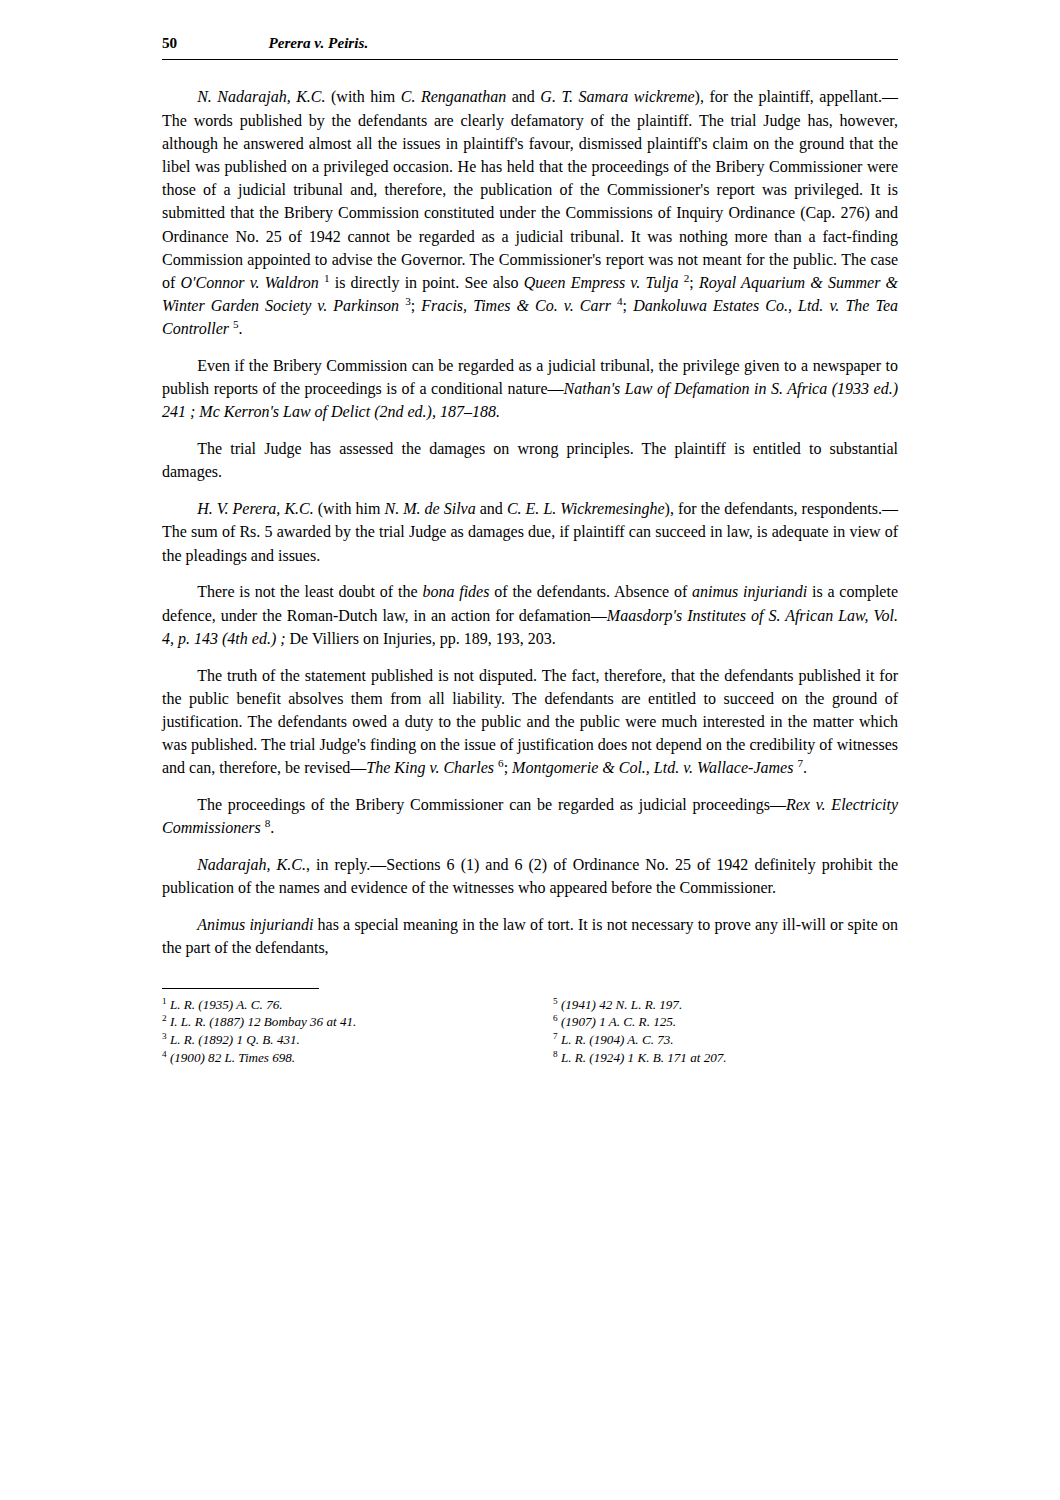50 Perera v. Peiris.
N. Nadarajah, K.C. (with him C. Renganathan and G. T. Samara wickreme), for the plaintiff, appellant.—The words published by the defendants are clearly defamatory of the plaintiff. The trial Judge has, however, although he answered almost all the issues in plaintiff's favour, dismissed plaintiff's claim on the ground that the libel was published on a privileged occasion. He has held that the proceedings of the Bribery Commissioner were those of a judicial tribunal and, therefore, the publication of the Commissioner's report was privileged. It is submitted that the Bribery Commission constituted under the Commissions of Inquiry Ordinance (Cap. 276) and Ordinance No. 25 of 1942 cannot be regarded as a judicial tribunal. It was nothing more than a fact-finding Commission appointed to advise the Governor. The Commissioner's report was not meant for the public. The case of O'Connor v. Waldron 1 is directly in point. See also Queen Empress v. Tulja 2; Royal Aquarium & Summer & Winter Garden Society v. Parkinson 3; Fracis, Times & Co. v. Carr 4; Dankoluwa Estates Co., Ltd. v. The Tea Controller 5.
Even if the Bribery Commission can be regarded as a judicial tribunal, the privilege given to a newspaper to publish reports of the proceedings is of a conditional nature—Nathan's Law of Defamation in S. Africa (1933 ed.) 241 ; Mc Kerron's Law of Delict (2nd ed.), 187–188.
The trial Judge has assessed the damages on wrong principles. The plaintiff is entitled to substantial damages.
H. V. Perera, K.C. (with him N. M. de Silva and C. E. L. Wickremesinghe), for the defendants, respondents.—The sum of Rs. 5 awarded by the trial Judge as damages due, if plaintiff can succeed in law, is adequate in view of the pleadings and issues.
There is not the least doubt of the bona fides of the defendants. Absence of animus injuriandi is a complete defence, under the Roman-Dutch law, in an action for defamation—Maasdorp's Institutes of S. African Law, Vol. 4, p. 143 (4th ed.) ; De Villiers on Injuries, pp. 189, 193, 203.
The truth of the statement published is not disputed. The fact, therefore, that the defendants published it for the public benefit absolves them from all liability. The defendants are entitled to succeed on the ground of justification. The defendants owed a duty to the public and the public were much interested in the matter which was published. The trial Judge's finding on the issue of justification does not depend on the credibility of witnesses and can, therefore, be revised—The King v. Charles 6; Montgomerie & Col., Ltd. v. Wallace-James 7.
The proceedings of the Bribery Commissioner can be regarded as judicial proceedings—Rex v. Electricity Commissioners 8.
Nadarajah, K.C., in reply.—Sections 6 (1) and 6 (2) of Ordinance No. 25 of 1942 definitely prohibit the publication of the names and evidence of the witnesses who appeared before the Commissioner.
Animus injuriandi has a special meaning in the law of tort. It is not necessary to prove any ill-will or spite on the part of the defendants,
| 1 L. R. (1935) A. C. 76. | 5 (1941) 42 N. L. R. 197. |
| 2 I. L. R. (1887) 12 Bombay 36 at 41. | 6 (1907) 1 A. C. R. 125. |
| 3 L. R. (1892) 1 Q. B. 431. | 7 L. R. (1904) A. C. 73. |
| 4 (1900) 82 L. Times 698. | 8 L. R. (1924) 1 K. B. 171 at 207. |